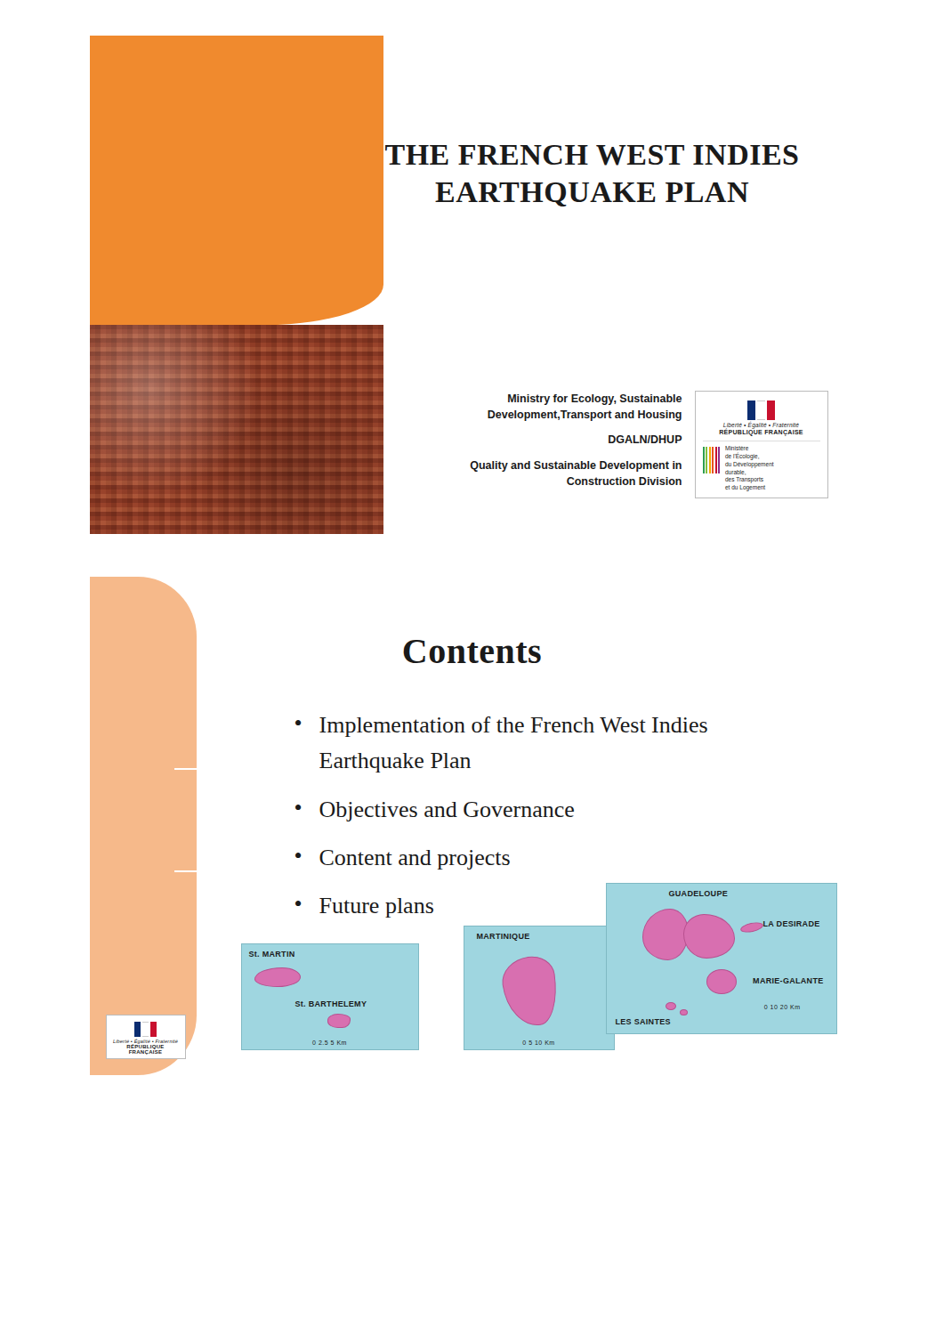THE FRENCH WEST INDIES
EARTHQUAKE PLAN
Ministry for Ecology, Sustainable
Development,Transport and Housing
DGALN/DHUP
Quality and Sustainable Development in
Construction Division
Liberté • Égalité • Fraternité
RÉPUBLIQUE FRANÇAISE
Ministère
de l'Écologie,
du Développement
durable,
des Transports
et du Logement
Contents
Implementation of the French West Indies Earthquake Plan
Objectives and Governance
Content and projects
Future plans
St. MARTIN St. BARTHELEMY 0 2.5 5 Km
MARTINIQUE 0 5 10 Km
GUADELOUPE LA DESIRADE MARIE-GALANTE LES SAINTES 0 10 20 Km
Liberté • Égalité • Fraternité
RÉPUBLIQUE FRANÇAISE